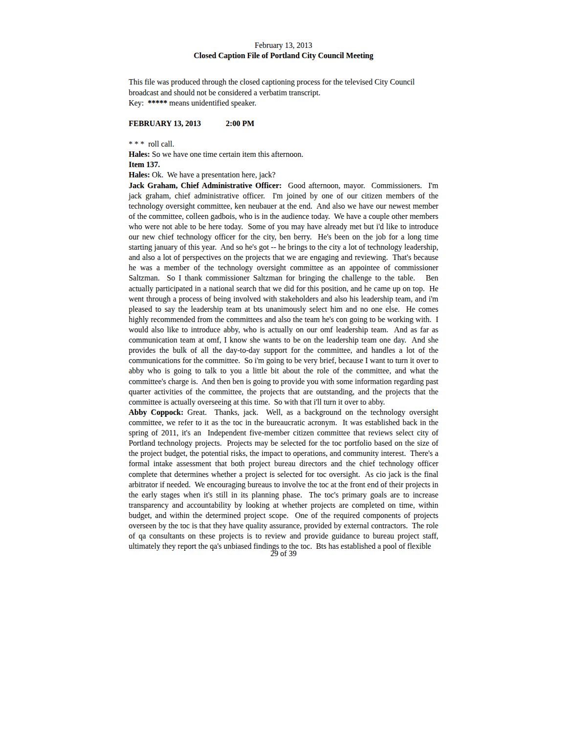February 13, 2013 Closed Caption File of Portland City Council Meeting
This file was produced through the closed captioning process for the televised City Council broadcast and should not be considered a verbatim transcript.
Key: ***** means unidentified speaker.
FEBRUARY 13, 20132:00 PM
* * * roll call.
Hales: So we have one time certain item this afternoon.
Item 137.
Hales: Ok. We have a presentation here, jack?
Jack Graham, Chief Administrative Officer: Good afternoon, mayor. Commissioners. I'm jack graham, chief administrative officer. I'm joined by one of our citizen members of the technology oversight committee, ken neubauer at the end. And also we have our newest member of the committee, colleen gadbois, who is in the audience today. We have a couple other members who were not able to be here today. Some of you may have already met but i'd like to introduce our new chief technology officer for the city, ben berry. He's been on the job for a long time starting january of this year. And so he's got -- he brings to the city a lot of technology leadership, and also a lot of perspectives on the projects that we are engaging and reviewing. That's because he was a member of the technology oversight committee as an appointee of commissioner Saltzman. So I thank commissioner Saltzman for bringing the challenge to the table. Ben actually participated in a national search that we did for this position, and he came up on top. He went through a process of being involved with stakeholders and also his leadership team, and i'm pleased to say the leadership team at bts unanimously select him and no one else. He comes highly recommended from the committees and also the team he's con going to be working with. I would also like to introduce abby, who is actually on our omf leadership team. And as far as communication team at omf, I know she wants to be on the leadership team one day. And she provides the bulk of all the day-to-day support for the committee, and handles a lot of the communications for the committee. So i'm going to be very brief, because I want to turn it over to abby who is going to talk to you a little bit about the role of the committee, and what the committee's charge is. And then ben is going to provide you with some information regarding past quarter activities of the committee, the projects that are outstanding, and the projects that the committee is actually overseeing at this time. So with that i'll turn it over to abby.
Abby Coppock: Great. Thanks, jack. Well, as a background on the technology oversight committee, we refer to it as the toc in the bureaucratic acronym. It was established back in the spring of 2011, it's an Independent five-member citizen committee that reviews select city of Portland technology projects. Projects may be selected for the toc portfolio based on the size of the project budget, the potential risks, the impact to operations, and community interest. There's a formal intake assessment that both project bureau directors and the chief technology officer complete that determines whether a project is selected for toc oversight. As cio jack is the final arbitrator if needed. We encouraging bureaus to involve the toc at the front end of their projects in the early stages when it's still in its planning phase. The toc's primary goals are to increase transparency and accountability by looking at whether projects are completed on time, within budget, and within the determined project scope. One of the required components of projects overseen by the toc is that they have quality assurance, provided by external contractors. The role of qa consultants on these projects is to review and provide guidance to bureau project staff, ultimately they report the qa's unbiased findings to the toc. Bts has established a pool of flexible
29 of 39